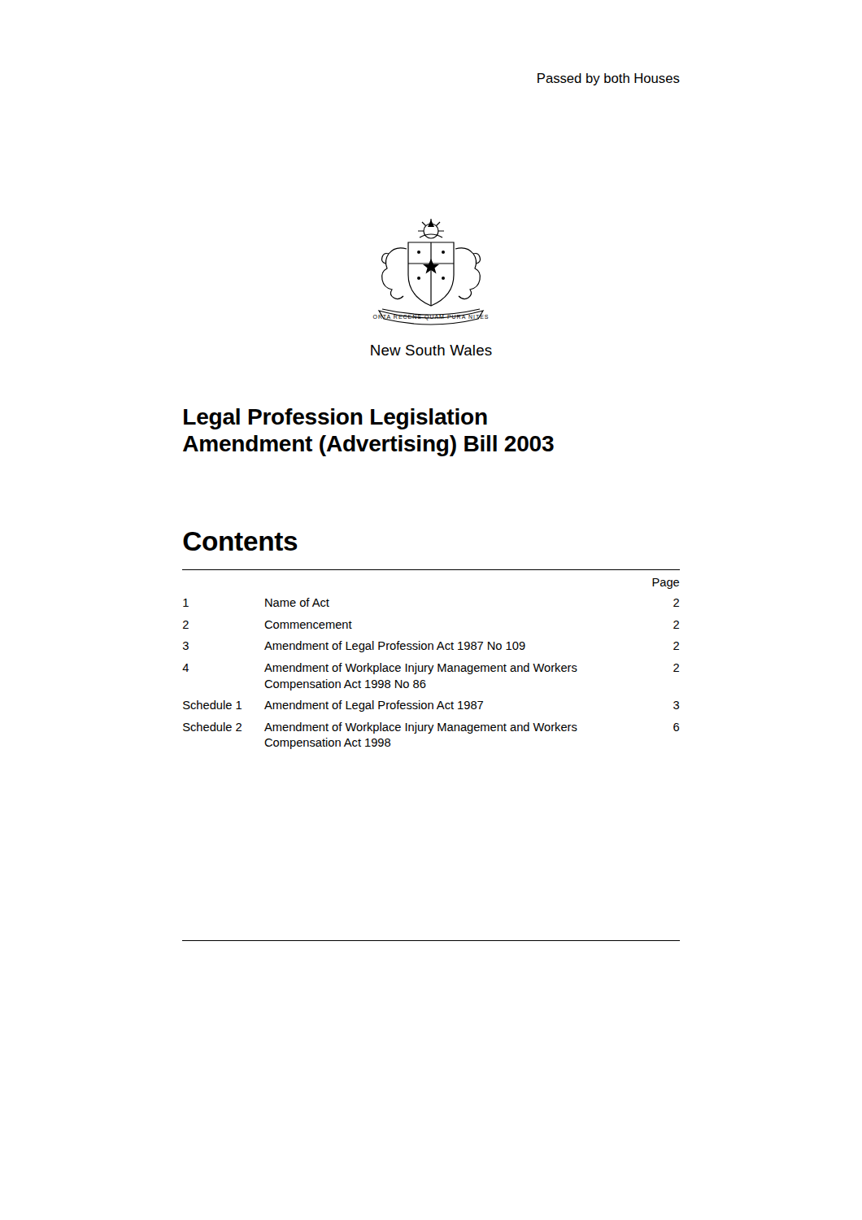Passed by both Houses
ORTA RECENS QUAM PURA NITES
New South Wales
Legal Profession Legislation
Amendment (Advertising) Bill 2003
Contents
Page
| 1 | Name of Act | 2 |
| 2 | Commencement | 2 |
| 3 | Amendment of Legal Profession Act 1987 No 109 | 2 |
| 4 | Amendment of Workplace Injury Management and Workers Compensation Act 1998 No 86 | 2 |
| Schedule 1 | Amendment of Legal Profession Act 1987 | 3 |
| Schedule 2 | Amendment of Workplace Injury Management and Workers Compensation Act 1998 | 6 |